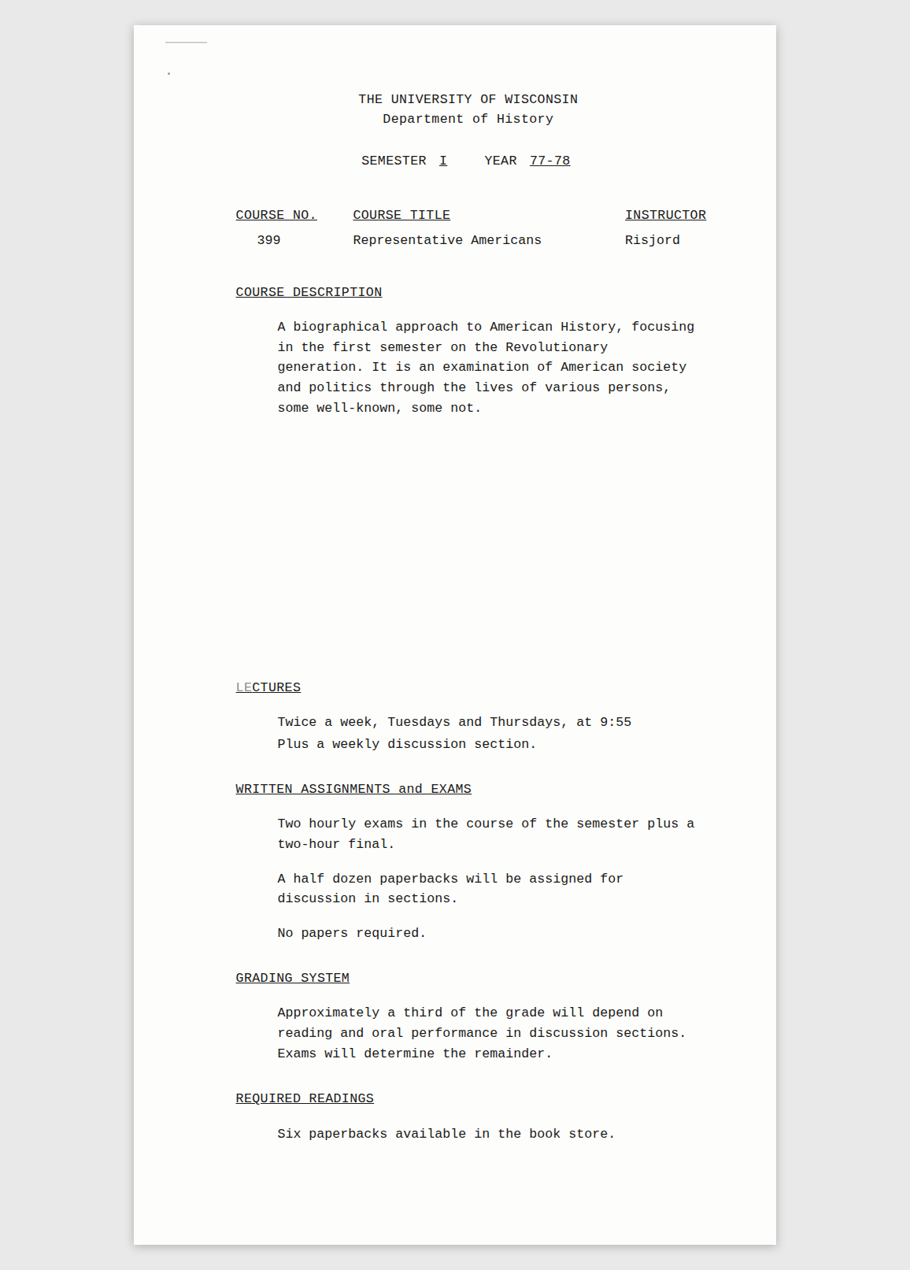THE UNIVERSITY OF WISCONSIN
Department of History
SEMESTER I YEAR 77-78
COURSE NO.
COURSE TITLE
INSTRUCTOR
399
Representative Americans
Risjord
COURSE DESCRIPTION
A biographical approach to American History, focusing in the first semester on the Revolutionary generation. It is an examination of American society and politics through the lives of various persons, some well-known, some not.
LECTURES
Twice a week, Tuesdays and Thursdays, at 9:55
Plus a weekly discussion section.
WRITTEN ASSIGNMENTS and EXAMS
Two hourly exams in the course of the semester plus a two-hour final.
A half dozen paperbacks will be assigned for discussion in sections.
No papers required.
GRADING SYSTEM
Approximately a third of the grade will depend on reading and oral performance in discussion sections. Exams will determine the remainder.
REQUIRED READINGS
Six paperbacks available in the book store.